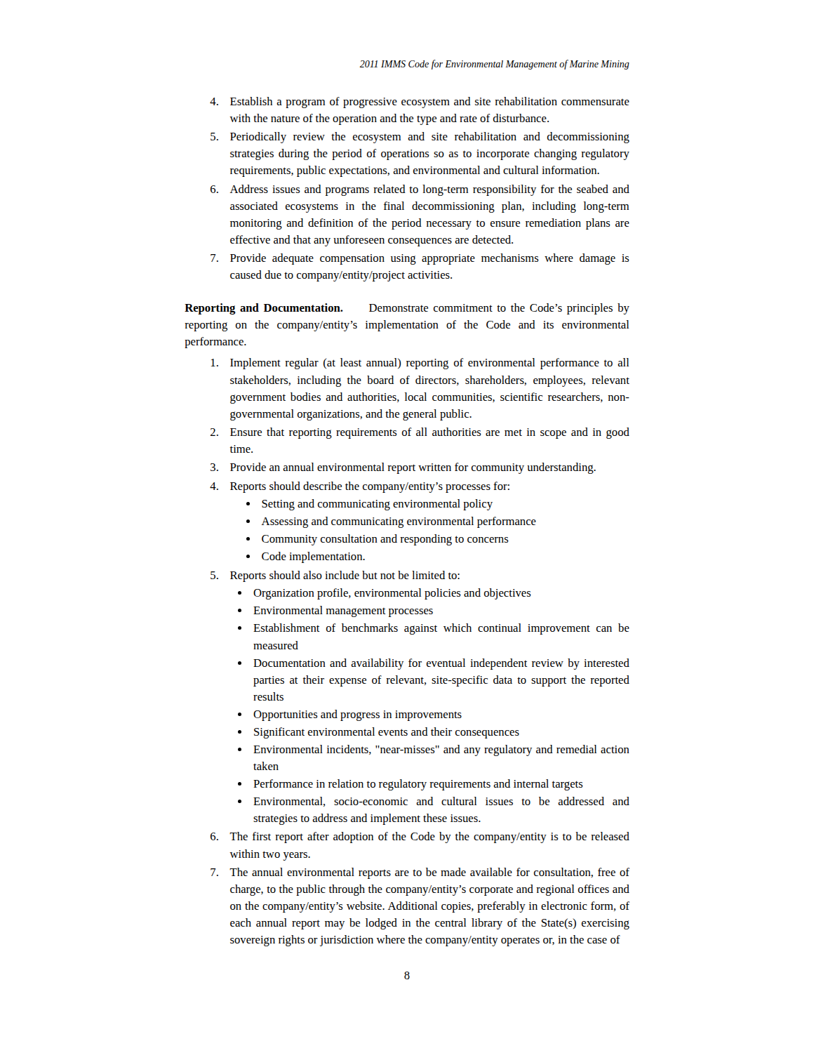2011 IMMS Code for Environmental Management of Marine Mining
Establish a program of progressive ecosystem and site rehabilitation commensurate with the nature of the operation and the type and rate of disturbance.
Periodically review the ecosystem and site rehabilitation and decommissioning strategies during the period of operations so as to incorporate changing regulatory requirements, public expectations, and environmental and cultural information.
Address issues and programs related to long-term responsibility for the seabed and associated ecosystems in the final decommissioning plan, including long-term monitoring and definition of the period necessary to ensure remediation plans are effective and that any unforeseen consequences are detected.
Provide adequate compensation using appropriate mechanisms where damage is caused due to company/entity/project activities.
Reporting and Documentation. Demonstrate commitment to the Code’s principles by reporting on the company/entity’s implementation of the Code and its environmental performance.
Implement regular (at least annual) reporting of environmental performance to all stakeholders, including the board of directors, shareholders, employees, relevant government bodies and authorities, local communities, scientific researchers, non-governmental organizations, and the general public.
Ensure that reporting requirements of all authorities are met in scope and in good time.
Provide an annual environmental report written for community understanding.
Reports should describe the company/entity’s processes for:
Setting and communicating environmental policy
Assessing and communicating environmental performance
Community consultation and responding to concerns
Code implementation.
Reports should also include but not be limited to:
Organization profile, environmental policies and objectives
Environmental management processes
Establishment of benchmarks against which continual improvement can be measured
Documentation and availability for eventual independent review by interested parties at their expense of relevant, site-specific data to support the reported results
Opportunities and progress in improvements
Significant environmental events and their consequences
Environmental incidents, "near-misses" and any regulatory and remedial action taken
Performance in relation to regulatory requirements and internal targets
Environmental, socio-economic and cultural issues to be addressed and strategies to address and implement these issues.
The first report after adoption of the Code by the company/entity is to be released within two years.
The annual environmental reports are to be made available for consultation, free of charge, to the public through the company/entity’s corporate and regional offices and on the company/entity’s website. Additional copies, preferably in electronic form, of each annual report may be lodged in the central library of the State(s) exercising sovereign rights or jurisdiction where the company/entity operates or, in the case of
8